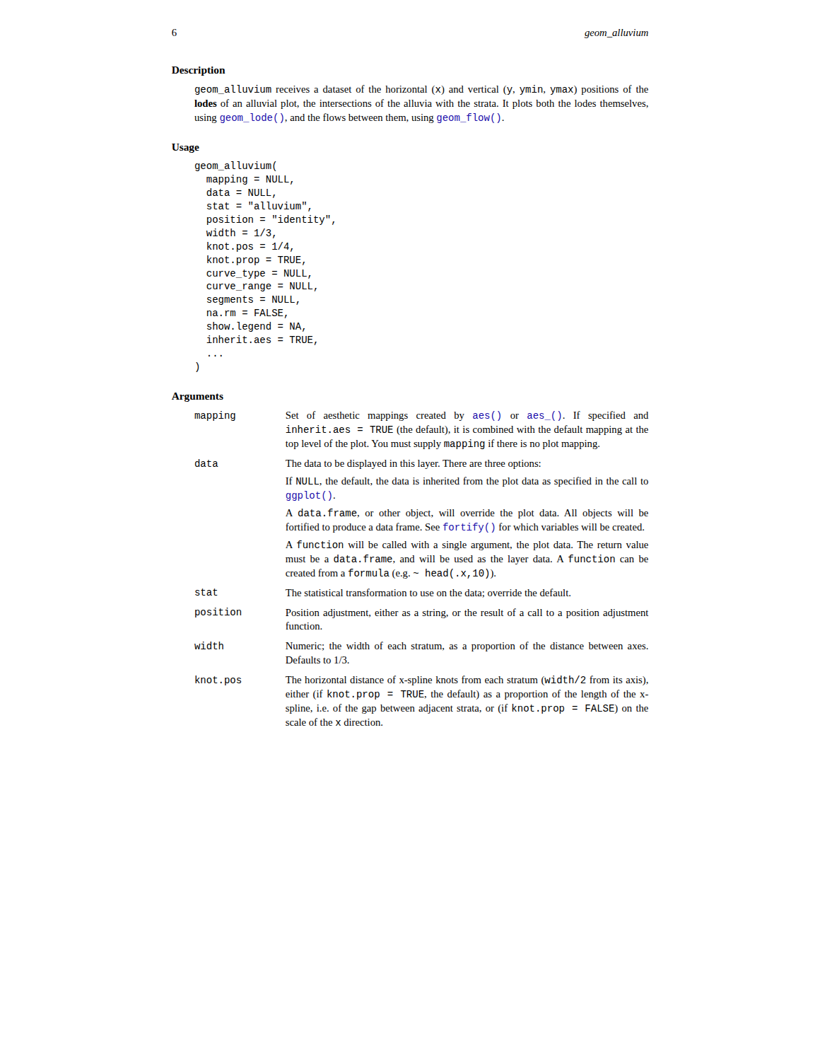6 geom_alluvium
Description
geom_alluvium receives a dataset of the horizontal (x) and vertical (y, ymin, ymax) positions of the lodes of an alluvial plot, the intersections of the alluvia with the strata. It plots both the lodes themselves, using geom_lode(), and the flows between them, using geom_flow().
Usage
geom_alluvium(
  mapping = NULL,
  data = NULL,
  stat = "alluvium",
  position = "identity",
  width = 1/3,
  knot.pos = 1/4,
  knot.prop = TRUE,
  curve_type = NULL,
  curve_range = NULL,
  segments = NULL,
  na.rm = FALSE,
  show.legend = NA,
  inherit.aes = TRUE,
  ...
)
Arguments
mapping
Set of aesthetic mappings created by aes() or aes_(). If specified and inherit.aes = TRUE (the default), it is combined with the default mapping at the top level of the plot. You must supply mapping if there is no plot mapping.
data
The data to be displayed in this layer. There are three options:
If NULL, the default, the data is inherited from the plot data as specified in the call to ggplot().
A data.frame, or other object, will override the plot data. All objects will be fortified to produce a data frame. See fortify() for which variables will be created.
A function will be called with a single argument, the plot data. The return value must be a data.frame, and will be used as the layer data. A function can be created from a formula (e.g. ~ head(.x,10)).
stat
The statistical transformation to use on the data; override the default.
position
Position adjustment, either as a string, or the result of a call to a position adjustment function.
width
Numeric; the width of each stratum, as a proportion of the distance between axes. Defaults to 1/3.
knot.pos
The horizontal distance of x-spline knots from each stratum (width/2 from its axis), either (if knot.prop = TRUE, the default) as a proportion of the length of the x-spline, i.e. of the gap between adjacent strata, or (if knot.prop = FALSE) on the scale of the x direction.